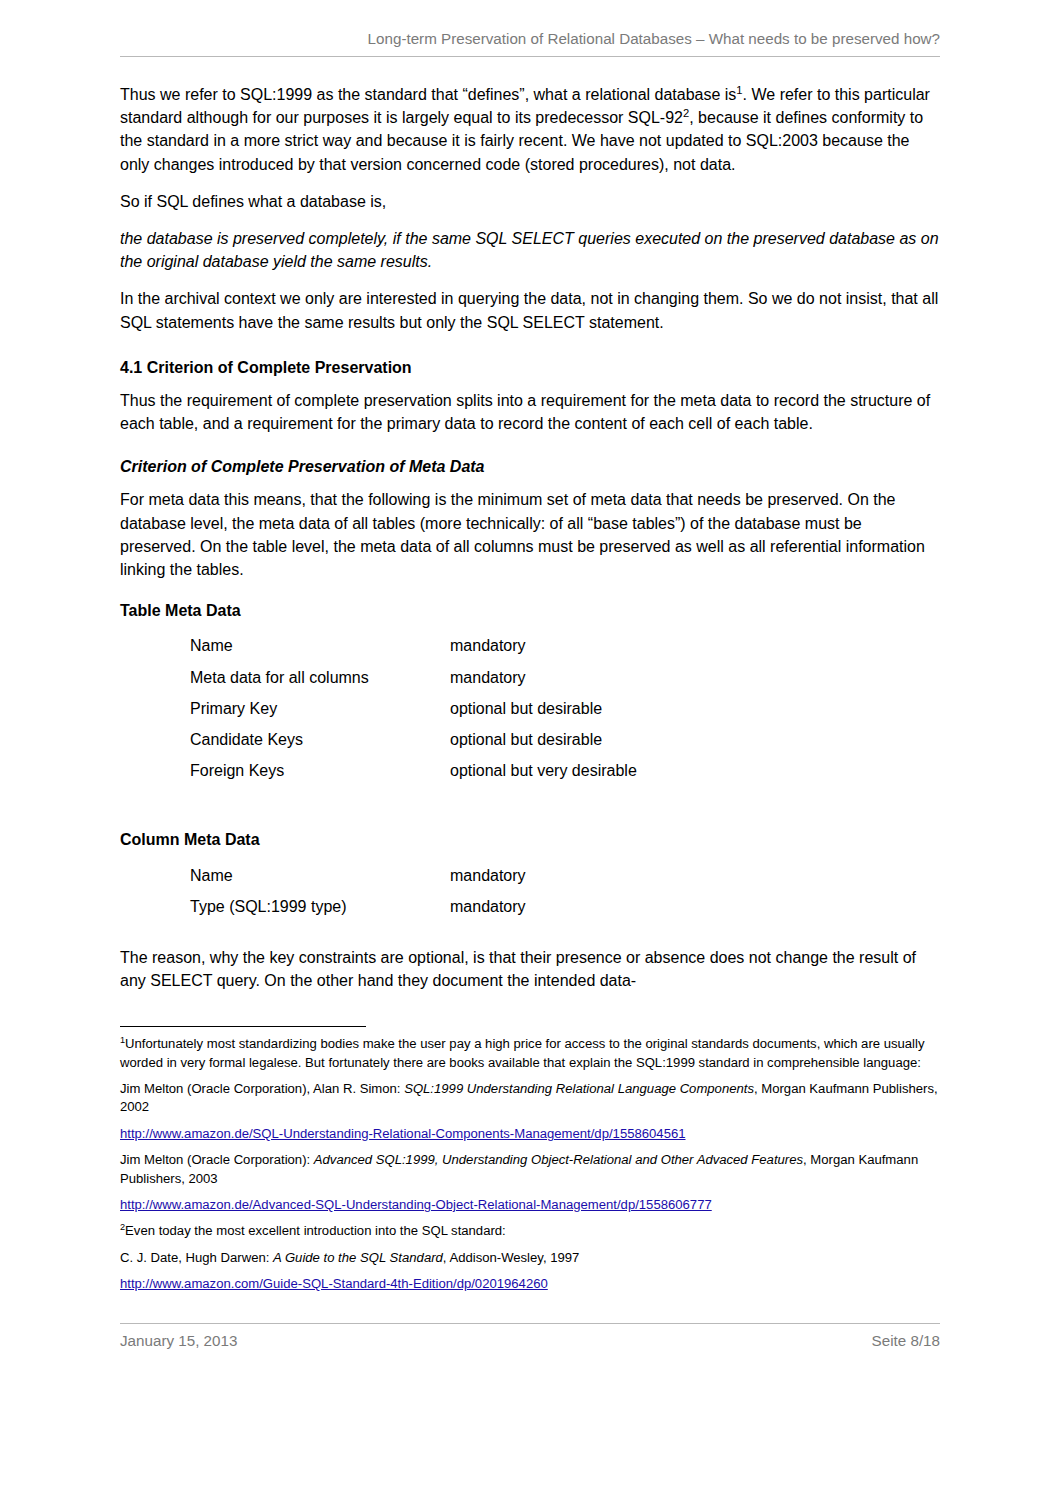Long-term Preservation of Relational Databases – What needs to be preserved how?
Thus we refer to SQL:1999 as the standard that “defines”, what a relational database is1. We refer to this particular standard although for our purposes it is largely equal to its predecessor SQL-922, because it defines conformity to the standard in a more strict way and because it is fairly recent. We have not updated to SQL:2003 because the only changes introduced by that version concerned code (stored procedures), not data.
So if SQL defines what a database is,
the database is preserved completely, if the same SQL SELECT queries executed on the preserved database as on the original database yield the same results.
In the archival context we only are interested in querying the data, not in changing them. So we do not insist, that all SQL statements have the same results but only the SQL SELECT statement.
4.1 Criterion of Complete Preservation
Thus the requirement of complete preservation splits into a requirement for the meta data to record the structure of each table, and a requirement for the primary data to record the content of each cell of each table.
Criterion of Complete Preservation of Meta Data
For meta data this means, that the following is the minimum set of meta data that needs be preserved. On the database level, the meta data of all tables (more technically: of all “base tables”) of the database must be preserved. On the table level, the meta data of all columns must be preserved as well as all referential information linking the tables.
Table Meta Data
| Name | mandatory |
| Meta data for all columns | mandatory |
| Primary Key | optional but desirable |
| Candidate Keys | optional but desirable |
| Foreign Keys | optional but very desirable |
Column Meta Data
| Name | mandatory |
| Type (SQL:1999 type) | mandatory |
The reason, why the key constraints are optional, is that their presence or absence does not change the result of any SELECT query. On the other hand they document the intended data-
1Unfortunately most standardizing bodies make the user pay a high price for access to the original standards documents, which are usually worded in very formal legalese. But fortunately there are books available that explain the SQL:1999 standard in comprehensible language:
Jim Melton (Oracle Corporation), Alan R. Simon: SQL:1999 Understanding Relational Language Components, Morgan Kaufmann Publishers, 2002
http://www.amazon.de/SQL-Understanding-Relational-Components-Management/dp/1558604561
Jim Melton (Oracle Corporation): Advanced SQL:1999, Understanding Object-Relational and Other Advaced Features, Morgan Kaufmann Publishers, 2003
http://www.amazon.de/Advanced-SQL-Understanding-Object-Relational-Management/dp/1558606777
2Even today the most excellent introduction into the SQL standard:
C. J. Date, Hugh Darwen: A Guide to the SQL Standard, Addison-Wesley, 1997
http://www.amazon.com/Guide-SQL-Standard-4th-Edition/dp/0201964260
January 15, 2013 Seite 8/18